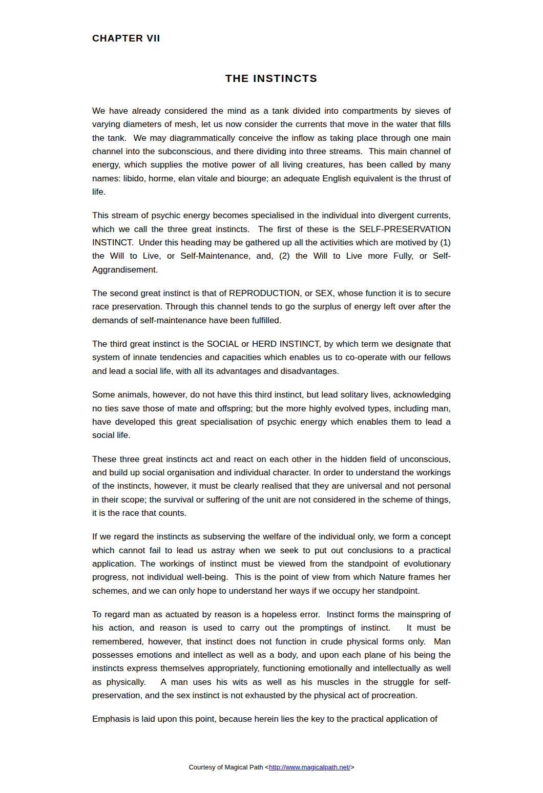CHAPTER VII
THE INSTINCTS
We have already considered the mind as a tank divided into compartments by sieves of varying diameters of mesh, let us now consider the currents that move in the water that fills the tank. We may diagrammatically conceive the inflow as taking place through one main channel into the subconscious, and there dividing into three streams. This main channel of energy, which supplies the motive power of all living creatures, has been called by many names: libido, horme, elan vitale and biourge; an adequate English equivalent is the thrust of life.
This stream of psychic energy becomes specialised in the individual into divergent currents, which we call the three great instincts. The first of these is the SELF-PRESERVATION INSTINCT. Under this heading may be gathered up all the activities which are motived by (1) the Will to Live, or Self-Maintenance, and, (2) the Will to Live more Fully, or Self-Aggrandisement.
The second great instinct is that of REPRODUCTION, or SEX, whose function it is to secure race preservation. Through this channel tends to go the surplus of energy left over after the demands of self-maintenance have been fulfilled.
The third great instinct is the SOCIAL or HERD INSTINCT, by which term we designate that system of innate tendencies and capacities which enables us to co-operate with our fellows and lead a social life, with all its advantages and disadvantages.
Some animals, however, do not have this third instinct, but lead solitary lives, acknowledging no ties save those of mate and offspring; but the more highly evolved types, including man, have developed this great specialisation of psychic energy which enables them to lead a social life.
These three great instincts act and react on each other in the hidden field of unconscious, and build up social organisation and individual character. In order to understand the workings of the instincts, however, it must be clearly realised that they are universal and not personal in their scope; the survival or suffering of the unit are not considered in the scheme of things, it is the race that counts.
If we regard the instincts as subserving the welfare of the individual only, we form a concept which cannot fail to lead us astray when we seek to put out conclusions to a practical application. The workings of instinct must be viewed from the standpoint of evolutionary progress, not individual well-being. This is the point of view from which Nature frames her schemes, and we can only hope to understand her ways if we occupy her standpoint.
To regard man as actuated by reason is a hopeless error. Instinct forms the mainspring of his action, and reason is used to carry out the promptings of instinct. It must be remembered, however, that instinct does not function in crude physical forms only. Man possesses emotions and intellect as well as a body, and upon each plane of his being the instincts express themselves appropriately, functioning emotionally and intellectually as well as physically. A man uses his wits as well as his muscles in the struggle for self-preservation, and the sex instinct is not exhausted by the physical act of procreation.
Emphasis is laid upon this point, because herein lies the key to the practical application of
Courtesy of Magical Path <http://www.magicalpath.net/>